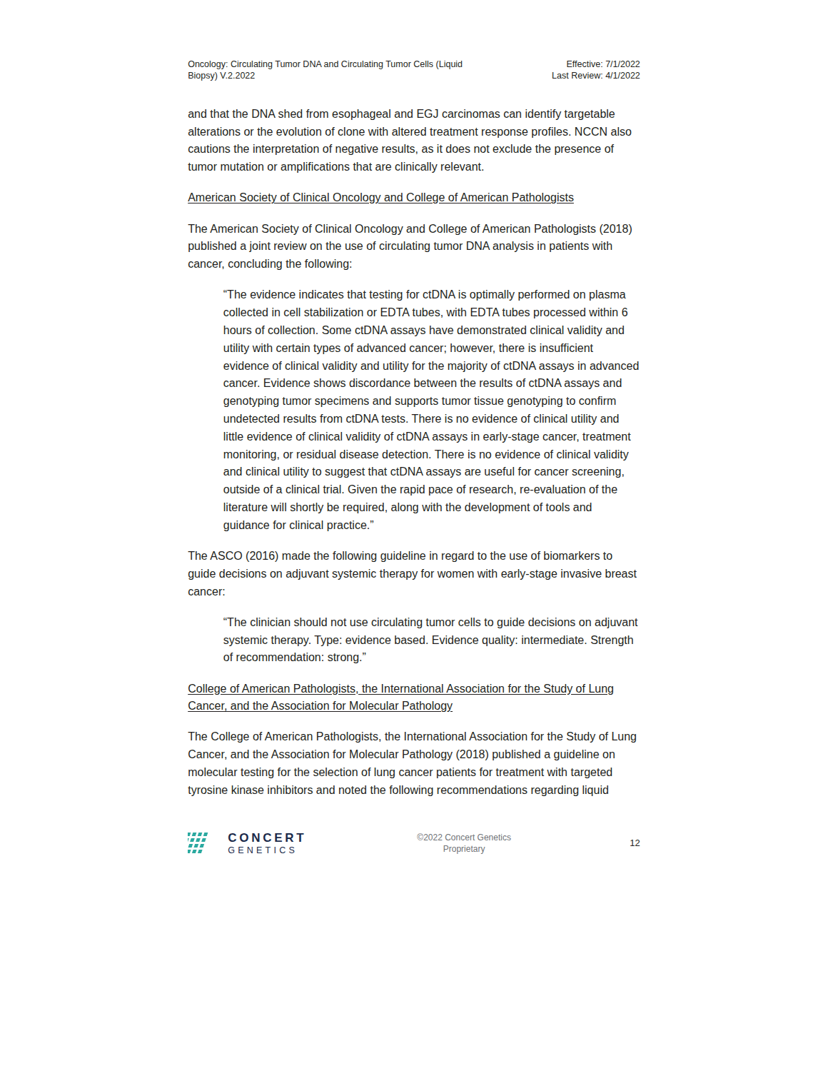Oncology: Circulating Tumor DNA and Circulating Tumor Cells (Liquid Biopsy) V.2.2022
Effective: 7/1/2022
Last Review: 4/1/2022
and that the DNA shed from esophageal and EGJ carcinomas can identify targetable alterations or the evolution of clone with altered treatment response profiles. NCCN also cautions the interpretation of negative results, as it does not exclude the presence of tumor mutation or amplifications that are clinically relevant.
American Society of Clinical Oncology and College of American Pathologists
The American Society of Clinical Oncology and College of American Pathologists (2018) published a joint review on the use of circulating tumor DNA analysis in patients with cancer, concluding the following:
“The evidence indicates that testing for ctDNA is optimally performed on plasma collected in cell stabilization or EDTA tubes, with EDTA tubes processed within 6 hours of collection. Some ctDNA assays have demonstrated clinical validity and utility with certain types of advanced cancer; however, there is insufficient evidence of clinical validity and utility for the majority of ctDNA assays in advanced cancer. Evidence shows discordance between the results of ctDNA assays and genotyping tumor specimens and supports tumor tissue genotyping to confirm undetected results from ctDNA tests. There is no evidence of clinical utility and little evidence of clinical validity of ctDNA assays in early-stage cancer, treatment monitoring, or residual disease detection. There is no evidence of clinical validity and clinical utility to suggest that ctDNA assays are useful for cancer screening, outside of a clinical trial. Given the rapid pace of research, re-evaluation of the literature will shortly be required, along with the development of tools and guidance for clinical practice.”
The ASCO (2016) made the following guideline in regard to the use of biomarkers to guide decisions on adjuvant systemic therapy for women with early-stage invasive breast cancer:
“The clinician should not use circulating tumor cells to guide decisions on adjuvant systemic therapy. Type: evidence based. Evidence quality: intermediate. Strength of recommendation: strong.”
College of American Pathologists, the International Association for the Study of Lung Cancer, and the Association for Molecular Pathology
The College of American Pathologists, the International Association for the Study of Lung Cancer, and the Association for Molecular Pathology (2018) published a guideline on molecular testing for the selection of lung cancer patients for treatment with targeted tyrosine kinase inhibitors and noted the following recommendations regarding liquid
CONCERT
GENETICS
©2022 Concert Genetics
Proprietary
12